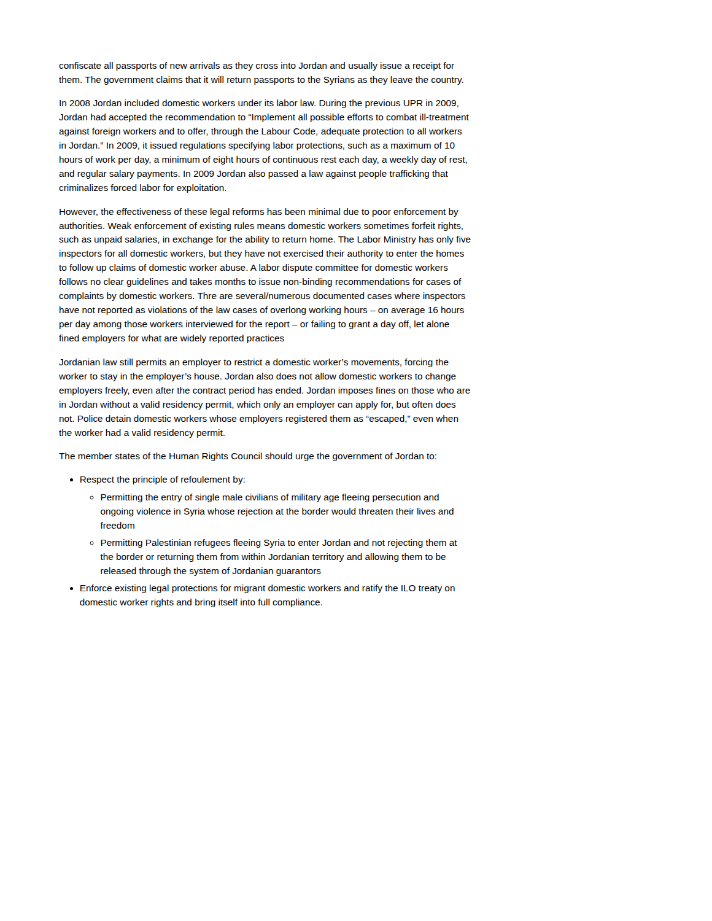confiscate all passports of new arrivals as they cross into Jordan and usually issue a receipt for them. The government claims that it will return passports to the Syrians as they leave the country.
In 2008 Jordan included domestic workers under its labor law. During the previous UPR in 2009, Jordan had accepted the recommendation to “Implement all possible efforts to combat ill-treatment against foreign workers and to offer, through the Labour Code, adequate protection to all workers in Jordan.” In 2009, it issued regulations specifying labor protections, such as a maximum of 10 hours of work per day, a minimum of eight hours of continuous rest each day, a weekly day of rest, and regular salary payments. In 2009 Jordan also passed a law against people trafficking that criminalizes forced labor for exploitation.
However, the effectiveness of these legal reforms has been minimal due to poor enforcement by authorities. Weak enforcement of existing rules means domestic workers sometimes forfeit rights, such as unpaid salaries, in exchange for the ability to return home. The Labor Ministry has only five inspectors for all domestic workers, but they have not exercised their authority to enter the homes to follow up claims of domestic worker abuse. A labor dispute committee for domestic workers follows no clear guidelines and takes months to issue non-binding recommendations for cases of complaints by domestic workers. Thre are several/numerous documented cases where inspectors have not reported as violations of the law cases of overlong working hours – on average 16 hours per day among those workers interviewed for the report – or failing to grant a day off, let alone fined employers for what are widely reported practices
Jordanian law still permits an employer to restrict a domestic worker’s movements, forcing the worker to stay in the employer’s house. Jordan also does not allow domestic workers to change employers freely, even after the contract period has ended. Jordan imposes fines on those who are in Jordan without a valid residency permit, which only an employer can apply for, but often does not. Police detain domestic workers whose employers registered them as “escaped,” even when the worker had a valid residency permit.
The member states of the Human Rights Council should urge the government of Jordan to:
Respect the principle of refoulement by:
Permitting the entry of single male civilians of military age fleeing persecution and ongoing violence in Syria whose rejection at the border would threaten their lives and freedom
Permitting Palestinian refugees fleeing Syria to enter Jordan and not rejecting them at the border or returning them from within Jordanian territory and allowing them to be released through the system of Jordanian guarantors
Enforce existing legal protections for migrant domestic workers and ratify the ILO treaty on domestic worker rights and bring itself into full compliance.